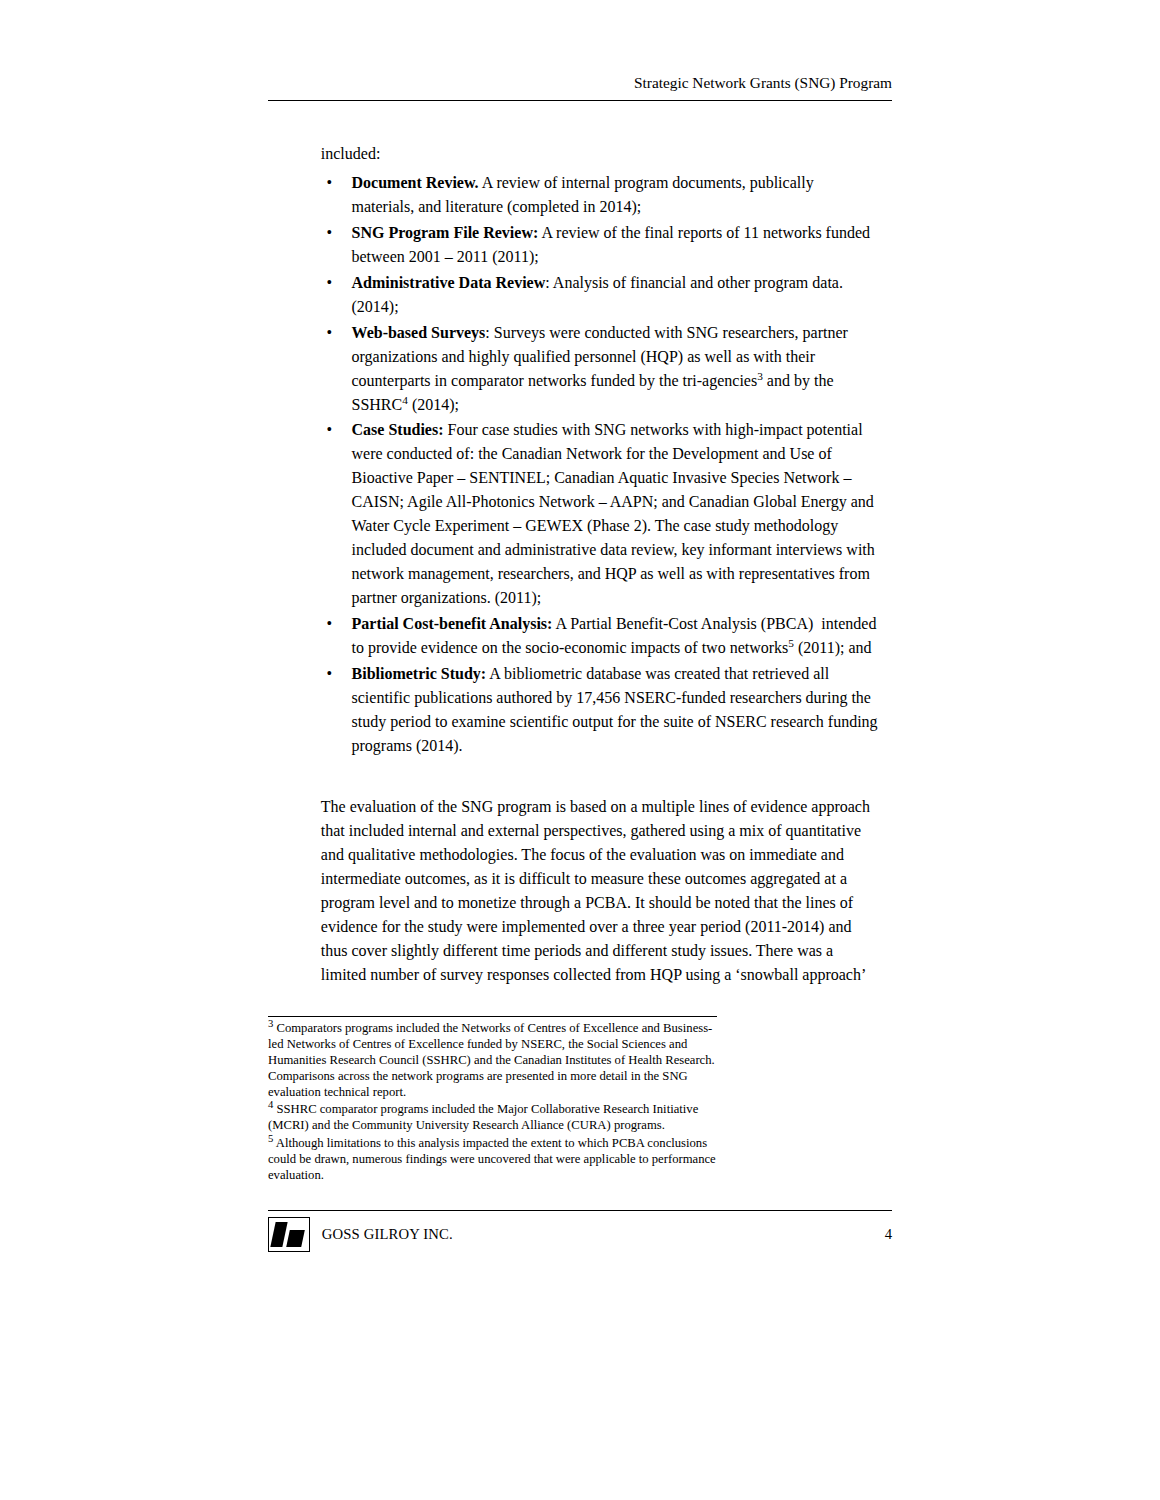Strategic Network Grants (SNG) Program
included:
Document Review. A review of internal program documents, publically materials, and literature (completed in 2014);
SNG Program File Review: A review of the final reports of 11 networks funded between 2001 – 2011 (2011);
Administrative Data Review: Analysis of financial and other program data. (2014);
Web-based Surveys: Surveys were conducted with SNG researchers, partner organizations and highly qualified personnel (HQP) as well as with their counterparts in comparator networks funded by the tri-agencies3 and by the SSHRC4 (2014);
Case Studies: Four case studies with SNG networks with high-impact potential were conducted of: the Canadian Network for the Development and Use of Bioactive Paper – SENTINEL; Canadian Aquatic Invasive Species Network – CAISN; Agile All-Photonics Network – AAPN; and Canadian Global Energy and Water Cycle Experiment – GEWEX (Phase 2). The case study methodology included document and administrative data review, key informant interviews with network management, researchers, and HQP as well as with representatives from partner organizations. (2011);
Partial Cost-benefit Analysis: A Partial Benefit-Cost Analysis (PBCA) intended to provide evidence on the socio-economic impacts of two networks5 (2011); and
Bibliometric Study: A bibliometric database was created that retrieved all scientific publications authored by 17,456 NSERC-funded researchers during the study period to examine scientific output for the suite of NSERC research funding programs (2014).
The evaluation of the SNG program is based on a multiple lines of evidence approach that included internal and external perspectives, gathered using a mix of quantitative and qualitative methodologies. The focus of the evaluation was on immediate and intermediate outcomes, as it is difficult to measure these outcomes aggregated at a program level and to monetize through a PCBA. It should be noted that the lines of evidence for the study were implemented over a three year period (2011-2014) and thus cover slightly different time periods and different study issues. There was a limited number of survey responses collected from HQP using a ‘snowball approach’
3 Comparators programs included the Networks of Centres of Excellence and Business-led Networks of Centres of Excellence funded by NSERC, the Social Sciences and Humanities Research Council (SSHRC) and the Canadian Institutes of Health Research. Comparisons across the network programs are presented in more detail in the SNG evaluation technical report.
4 SSHRC comparator programs included the Major Collaborative Research Initiative (MCRI) and the Community University Research Alliance (CURA) programs.
5 Although limitations to this analysis impacted the extent to which PCBA conclusions could be drawn, numerous findings were uncovered that were applicable to performance evaluation.
GOSS GILROY INC.
4